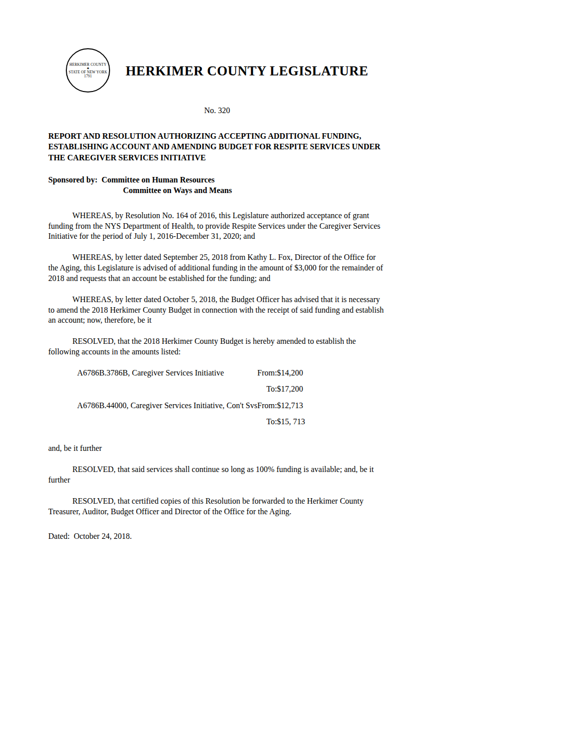HERKIMER COUNTY
★
STATE OF NEW YORK
1791
HERKIMER COUNTY LEGISLATURE
No. 320
Report and Resolution Authorizing Accepting Additional Funding, Establishing Account and Amending Budget for Respite Services Under the Caregiver Services Initiative
Sponsored by: Committee on Human Resources Committee on Ways and Means
WHEREAS, by Resolution No. 164 of 2016, this Legislature authorized acceptance of grant funding from the NYS Department of Health, to provide Respite Services under the Caregiver Services Initiative for the period of July 1, 2016-December 31, 2020; and
WHEREAS, by letter dated September 25, 2018 from Kathy L. Fox, Director of the Office for the Aging, this Legislature is advised of additional funding in the amount of $3,000 for the remainder of 2018 and requests that an account be established for the funding; and
WHEREAS, by letter dated October 5, 2018, the Budget Officer has advised that it is necessary to amend the 2018 Herkimer County Budget in connection with the receipt of said funding and establish an account; now, therefore, be it
RESOLVED, that the 2018 Herkimer County Budget is hereby amended to establish the following accounts in the amounts listed:
| A6786B.3786B, Caregiver Services Initiative | From: | $14,200 |
| | To: | $17,200 |
| A6786B.44000, Caregiver Services Initiative, Con't Svs | From: | $12,713 |
| | To: | $15, 713 |
and, be it further
RESOLVED, that said services shall continue so long as 100% funding is available; and, be it further
RESOLVED, that certified copies of this Resolution be forwarded to the Herkimer County Treasurer, Auditor, Budget Officer and Director of the Office for the Aging.
Dated: October 24, 2018.